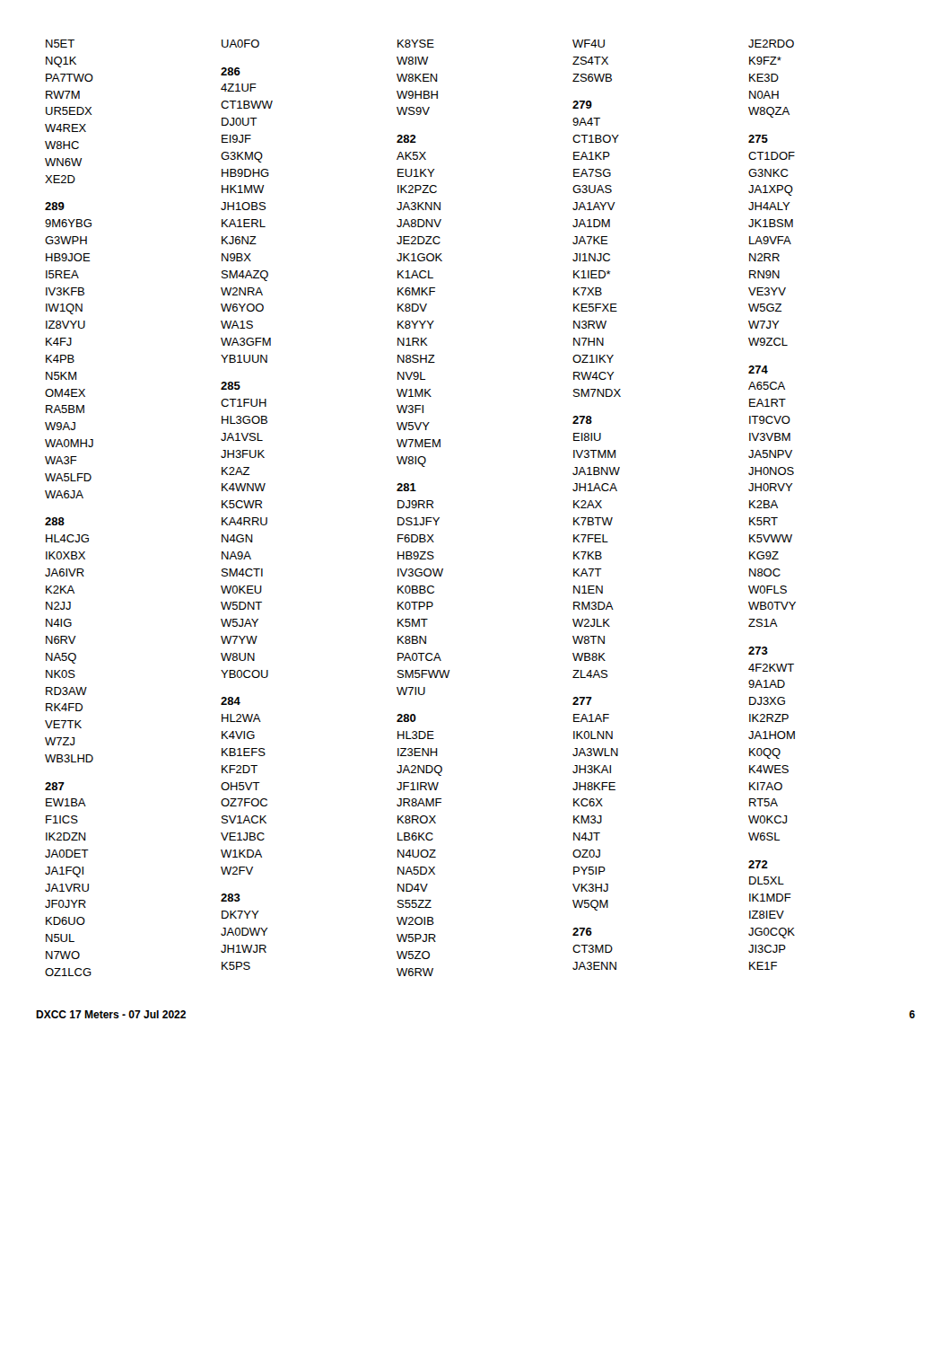| N5ET NQ1K PA7TWO RW7M UR5EDX W4REX W8HC WN6W XE2D 289 9M6YBG G3WPH HB9JOE I5REA IV3KFB IW1QN IZ8VYU K4FJ K4PB N5KM OM4EX RA5BM W9AJ WA0MHJ WA3F WA5LFD WA6JA 288 HL4CJG IK0XBX JA6IVR K2KA N2JJ N4IG N6RV NA5Q NK0S RD3AW RK4FD VE7TK W7ZJ WB3LHD 287 EW1BA F1ICS IK2DZN JA0DET JA1FQI JA1VRU JF0JYR KD6UO N5UL N7WO OZ1LCG | UA0FO 286 4Z1UF CT1BWW DJ0UT EI9JF G3KMQ HB9DHG HK1MW JH1OBS KA1ERL KJ6NZ N9BX SM4AZQ W2NRA W6YOO WA1S WA3GFM YB1UUN 285 CT1FUH HL3GOB JA1VSL JH3FUK K2AZ K4WNW K5CWR KA4RRU N4GN NA9A SM4CTI W0KEU W5DNT W5JAY W7YW W8UN YB0COU 284 HL2WA K4VIG KB1EFS KF2DT OH5VT OZ7FOC SV1ACK VE1JBC W1KDA W2FV 283 DK7YY JA0DWY JH1WJR K5PS | K8YSE W8IW W8KEN W9HBH WS9V 282 AK5X EU1KY IK2PZC JA3KNN JA8DNV JE2DZC JK1GOK K1ACL K6MKF K8DV K8YYY N1RK N8SHZ NV9L W1MK W3FI W5VY W7MEM W8IQ 281 DJ9RR DS1JFY F6DBX HB9ZS IV3GOW K0BBC K0TPP K5MT K8BN PA0TCA SM5FWW W7IU 280 HL3DE IZ3ENH JA2NDQ JF1IRW JR8AMF K8ROX LB6KC N4UOZ NA5DX ND4V S55ZZ W2OIB W5PJR W5ZO W6RW | WF4U ZS4TX ZS6WB 279 9A4T CT1BOY EA1KP EA7SG G3UAS JA1AYV JA1DM JA7KE JI1NJC K1IED* K7XB KE5FXE N3RW N7HN OZ1IKY RW4CY SM7NDX 278 EI8IU IV3TMM JA1BNW JH1ACA K2AX K7BTW K7FEL K7KB KA7T N1EN RM3DA W2JLK W8TN WB8K ZL4AS 277 EA1AF IK0LNN JA3WLN JH3KAI JH8KFE KC6X KM3J N4JT OZ0J PY5IP VK3HJ W5QM 276 CT3MD JA3ENN | JE2RDO K9FZ* KE3D N0AH W8QZA 275 CT1DOF G3NKC JA1XPQ JH4ALY JK1BSM LA9VFA N2RR RN9N VE3YV W5GZ W7JY W9ZCL 274 A65CA EA1RT IT9CVO IV3VBM JA5NPV JH0NOS JH0RVY K2BA K5RT K5VWW KG9Z N8OC W0FLS WB0TVY ZS1A 273 4F2KWT 9A1AD DJ3XG IK2RZP JA1HOM K0QQ K4WES KI7AO RT5A W0KCJ W6SL 272 DL5XL IK1MDF IZ8IEV JG0CQK JI3CJP KE1F |
DXCC 17 Meters - 07 Jul 2022 6